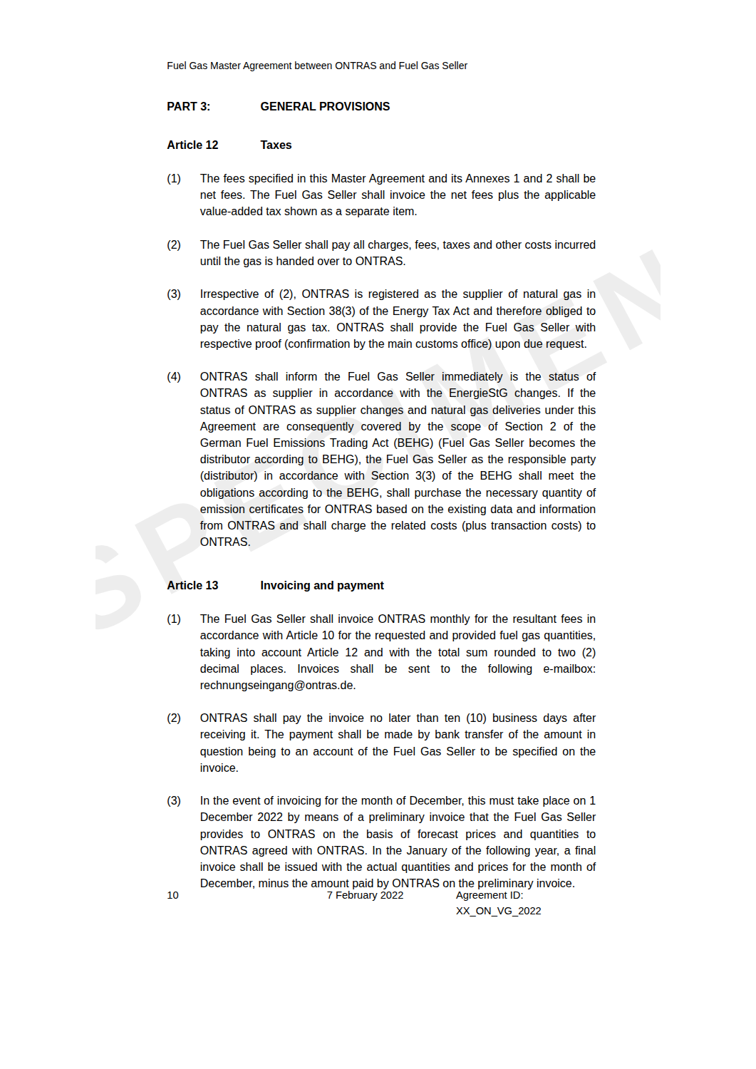SPECIMEN
Fuel Gas Master Agreement between ONTRAS and Fuel Gas Seller
PART 3: GENERAL PROVISIONS
Article 12 Taxes
(1)
The fees specified in this Master Agreement and its Annexes 1 and 2 shall be net fees. The Fuel Gas Seller shall invoice the net fees plus the applicable value-added tax shown as a separate item.
(2)
The Fuel Gas Seller shall pay all charges, fees, taxes and other costs incurred until the gas is handed over to ONTRAS.
(3)
Irrespective of (2), ONTRAS is registered as the supplier of natural gas in accordance with Section 38(3) of the Energy Tax Act and therefore obliged to pay the natural gas tax. ONTRAS shall provide the Fuel Gas Seller with respective proof (confirmation by the main customs office) upon due request.
(4)
ONTRAS shall inform the Fuel Gas Seller immediately is the status of ONTRAS as supplier in accordance with the EnergieStG changes. If the status of ONTRAS as supplier changes and natural gas deliveries under this Agreement are consequently covered by the scope of Section 2 of the German Fuel Emissions Trading Act (BEHG) (Fuel Gas Seller becomes the distributor according to BEHG), the Fuel Gas Seller as the responsible party (distributor) in accordance with Section 3(3) of the BEHG shall meet the obligations according to the BEHG, shall purchase the necessary quantity of emission certificates for ONTRAS based on the existing data and information from ONTRAS and shall charge the related costs (plus transaction costs) to ONTRAS.
Article 13 Invoicing and payment
(1)
The Fuel Gas Seller shall invoice ONTRAS monthly for the resultant fees in accordance with Article 10 for the requested and provided fuel gas quantities, taking into account Article 12 and with the total sum rounded to two (2) decimal places. Invoices shall be sent to the following e-mailbox: rechnungseingang@ontras.de.
(2)
ONTRAS shall pay the invoice no later than ten (10) business days after receiving it. The payment shall be made by bank transfer of the amount in question being to an account of the Fuel Gas Seller to be specified on the invoice.
(3)
In the event of invoicing for the month of December, this must take place on 1 December 2022 by means of a preliminary invoice that the Fuel Gas Seller provides to ONTRAS on the basis of forecast prices and quantities to ONTRAS agreed with ONTRAS. In the January of the following year, a final invoice shall be issued with the actual quantities and prices for the month of December, minus the amount paid by ONTRAS on the preliminary invoice.
10
7 February 2022
Agreement ID: XX_ON_VG_2022